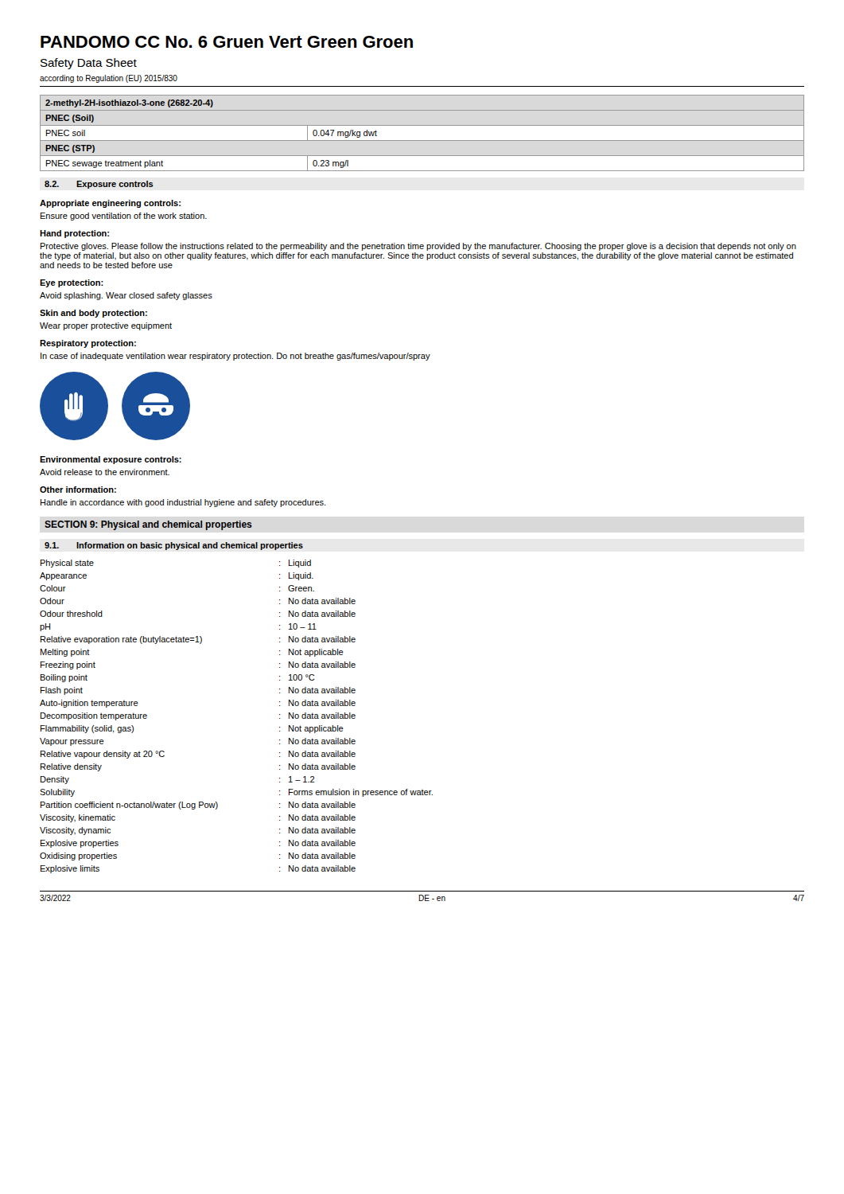PANDOMO CC No. 6 Gruen Vert Green Groen
Safety Data Sheet
according to Regulation (EU) 2015/830
| 2-methyl-2H-isothiazol-3-one (2682-20-4) |
| PNEC (Soil) |
| PNEC soil | 0.047 mg/kg dwt |
| PNEC (STP) |
| PNEC sewage treatment plant | 0.23 mg/l |
8.2. Exposure controls
Appropriate engineering controls:
Ensure good ventilation of the work station.
Hand protection:
Protective gloves. Please follow the instructions related to the permeability and the penetration time provided by the manufacturer. Choosing the proper glove is a decision that depends not only on the type of material, but also on other quality features, which differ for each manufacturer. Since the product consists of several substances, the durability of the glove material cannot be estimated and needs to be tested before use
Eye protection:
Avoid splashing. Wear closed safety glasses
Skin and body protection:
Wear proper protective equipment
Respiratory protection:
In case of inadequate ventilation wear respiratory protection. Do not breathe gas/fumes/vapour/spray
Environmental exposure controls:
Avoid release to the environment.
Other information:
Handle in accordance with good industrial hygiene and safety procedures.
SECTION 9: Physical and chemical properties
9.1. Information on basic physical and chemical properties
| Physical state | : | Liquid |
| Appearance | : | Liquid. |
| Colour | : | Green. |
| Odour | : | No data available |
| Odour threshold | : | No data available |
| pH | : | 10 – 11 |
| Relative evaporation rate (butylacetate=1) | : | No data available |
| Melting point | : | Not applicable |
| Freezing point | : | No data available |
| Boiling point | : | 100 °C |
| Flash point | : | No data available |
| Auto-ignition temperature | : | No data available |
| Decomposition temperature | : | No data available |
| Flammability (solid, gas) | : | Not applicable |
| Vapour pressure | : | No data available |
| Relative vapour density at 20 °C | : | No data available |
| Relative density | : | No data available |
| Density | : | 1 – 1.2 |
| Solubility | : | Forms emulsion in presence of water. |
| Partition coefficient n-octanol/water (Log Pow) | : | No data available |
| Viscosity, kinematic | : | No data available |
| Viscosity, dynamic | : | No data available |
| Explosive properties | : | No data available |
| Oxidising properties | : | No data available |
| Explosive limits | : | No data available |
3/3/2022 DE - en 4/7